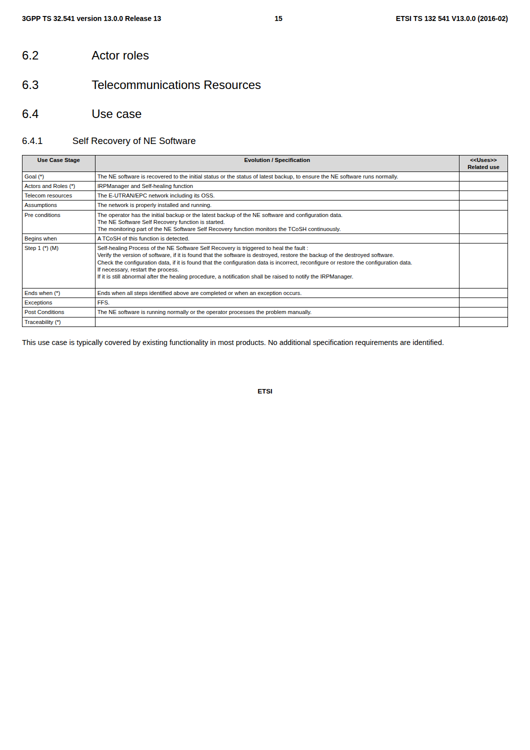3GPP TS 32.541 version 13.0.0 Release 13 15 ETSI TS 132 541 V13.0.0 (2016-02)
6.2 Actor roles
6.3 Telecommunications Resources
6.4 Use case
6.4.1 Self Recovery of NE Software
| Use Case Stage | Evolution / Specification | <<Uses>> Related use |
| --- | --- | --- |
| Goal (*) | The NE software is recovered to the initial status or the status of latest backup, to ensure the NE software runs normally. | |
| Actors and Roles (*) | IRPManager and Self-healing function | |
| Telecom resources | The E-UTRAN/EPC network including its OSS. | |
| Assumptions | The network is properly installed and running. | |
| Pre conditions | The operator has the initial backup or the latest backup of the NE software and configuration data. The NE Software Self Recovery function is started. The monitoring part of the NE Software Self Recovery function monitors the TCoSH continuously. | |
| Begins when | A TCoSH of this function is detected. | |
| Step 1 (*) (M) | Self-healing Process of the NE Software Self Recovery is triggered to heal the fault : Verify the version of software, if it is found that the software is destroyed, restore the backup of the destroyed software. Check the configuration data, if it is found that the configuration data is incorrect, reconfigure or restore the configuration data. If necessary, restart the process. If it is still abnormal after the healing procedure, a notification shall be raised to notify the IRPManager. | |
| Ends when (*) | Ends when all steps identified above are completed or when an exception occurs. | |
| Exceptions | FFS. | |
| Post Conditions | The NE software is running normally or the operator processes the problem manually. | |
| Traceability (*) | | |
This use case is typically covered by existing functionality in most products. No additional specification requirements are identified.
ETSI